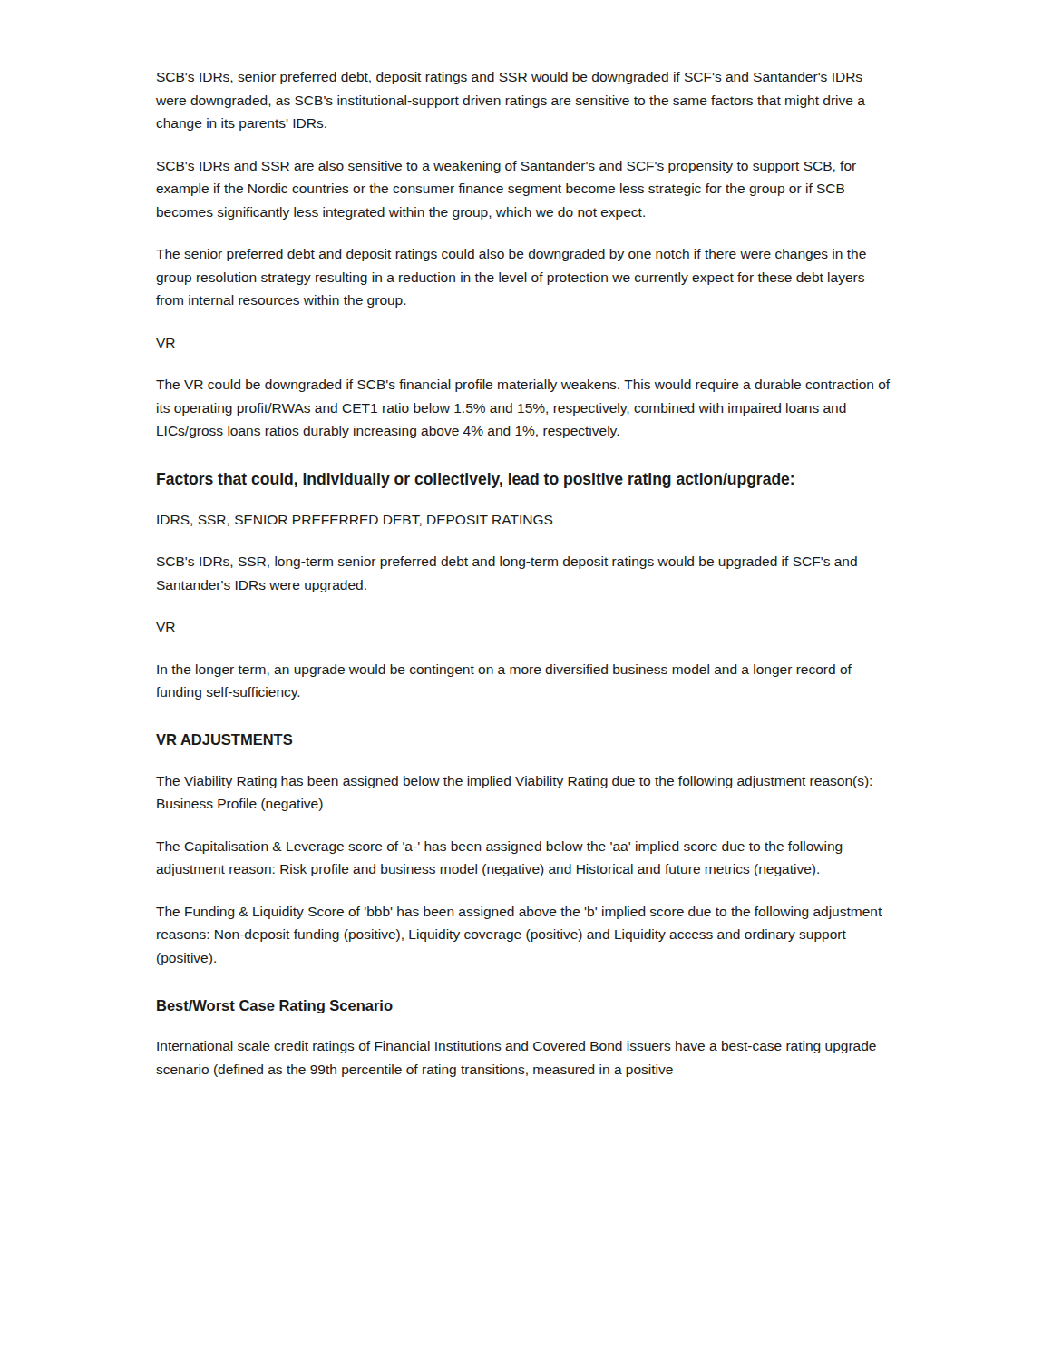SCB's IDRs, senior preferred debt, deposit ratings and SSR would be downgraded if SCF's and Santander's IDRs were downgraded, as SCB's institutional-support driven ratings are sensitive to the same factors that might drive a change in its parents' IDRs.
SCB's IDRs and SSR are also sensitive to a weakening of Santander's and SCF's propensity to support SCB, for example if the Nordic countries or the consumer finance segment become less strategic for the group or if SCB becomes significantly less integrated within the group, which we do not expect.
The senior preferred debt and deposit ratings could also be downgraded by one notch if there were changes in the group resolution strategy resulting in a reduction in the level of protection we currently expect for these debt layers from internal resources within the group.
VR
The VR could be downgraded if SCB's financial profile materially weakens. This would require a durable contraction of its operating profit/RWAs and CET1 ratio below 1.5% and 15%, respectively, combined with impaired loans and LICs/gross loans ratios durably increasing above 4% and 1%, respectively.
Factors that could, individually or collectively, lead to positive rating action/upgrade:
IDRS, SSR, SENIOR PREFERRED DEBT, DEPOSIT RATINGS
SCB's IDRs, SSR, long-term senior preferred debt and long-term deposit ratings would be upgraded if SCF's and Santander's IDRs were upgraded.
VR
In the longer term, an upgrade would be contingent on a more diversified business model and a longer record of funding self-sufficiency.
VR ADJUSTMENTS
The Viability Rating has been assigned below the implied Viability Rating due to the following adjustment reason(s): Business Profile (negative)
The Capitalisation & Leverage score of 'a-' has been assigned below the 'aa' implied score due to the following adjustment reason: Risk profile and business model (negative) and Historical and future metrics (negative).
The Funding & Liquidity Score of 'bbb' has been assigned above the 'b' implied score due to the following adjustment reasons: Non-deposit funding (positive), Liquidity coverage (positive) and Liquidity access and ordinary support (positive).
Best/Worst Case Rating Scenario
International scale credit ratings of Financial Institutions and Covered Bond issuers have a best-case rating upgrade scenario (defined as the 99th percentile of rating transitions, measured in a positive